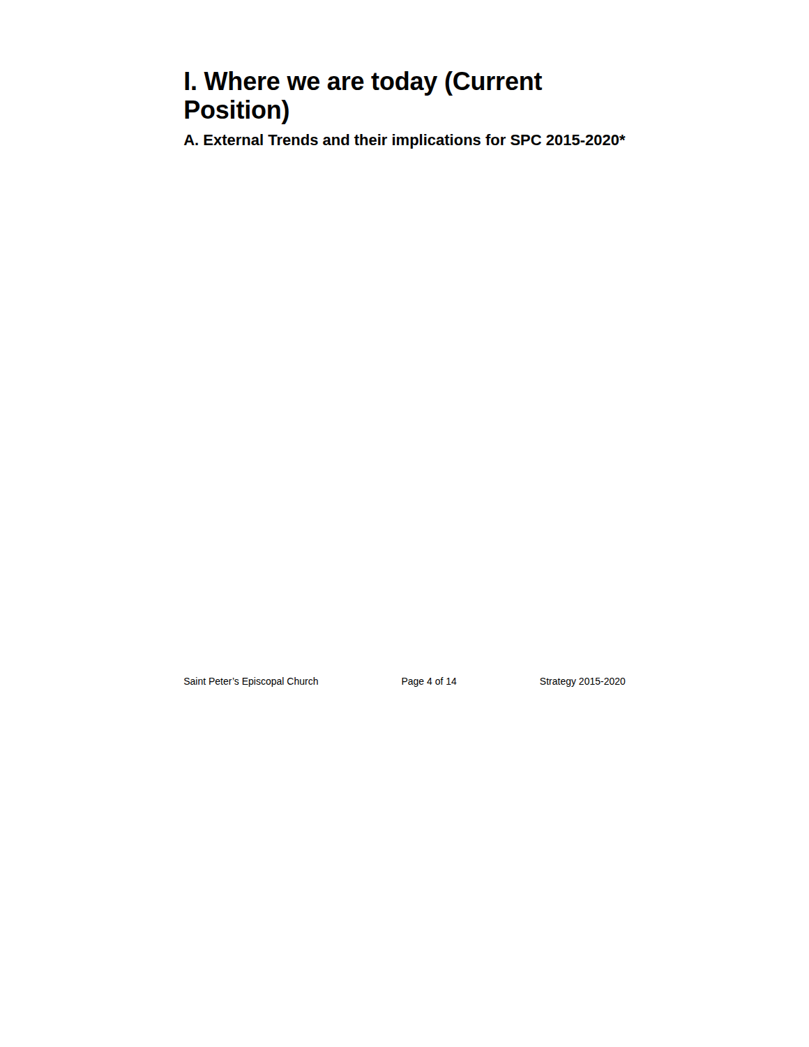I. Where we are today (Current Position)
A. External Trends and their implications for SPC 2015-2020*
Saint Peter’s Episcopal Church Page 4 of 14 Strategy 2015-2020